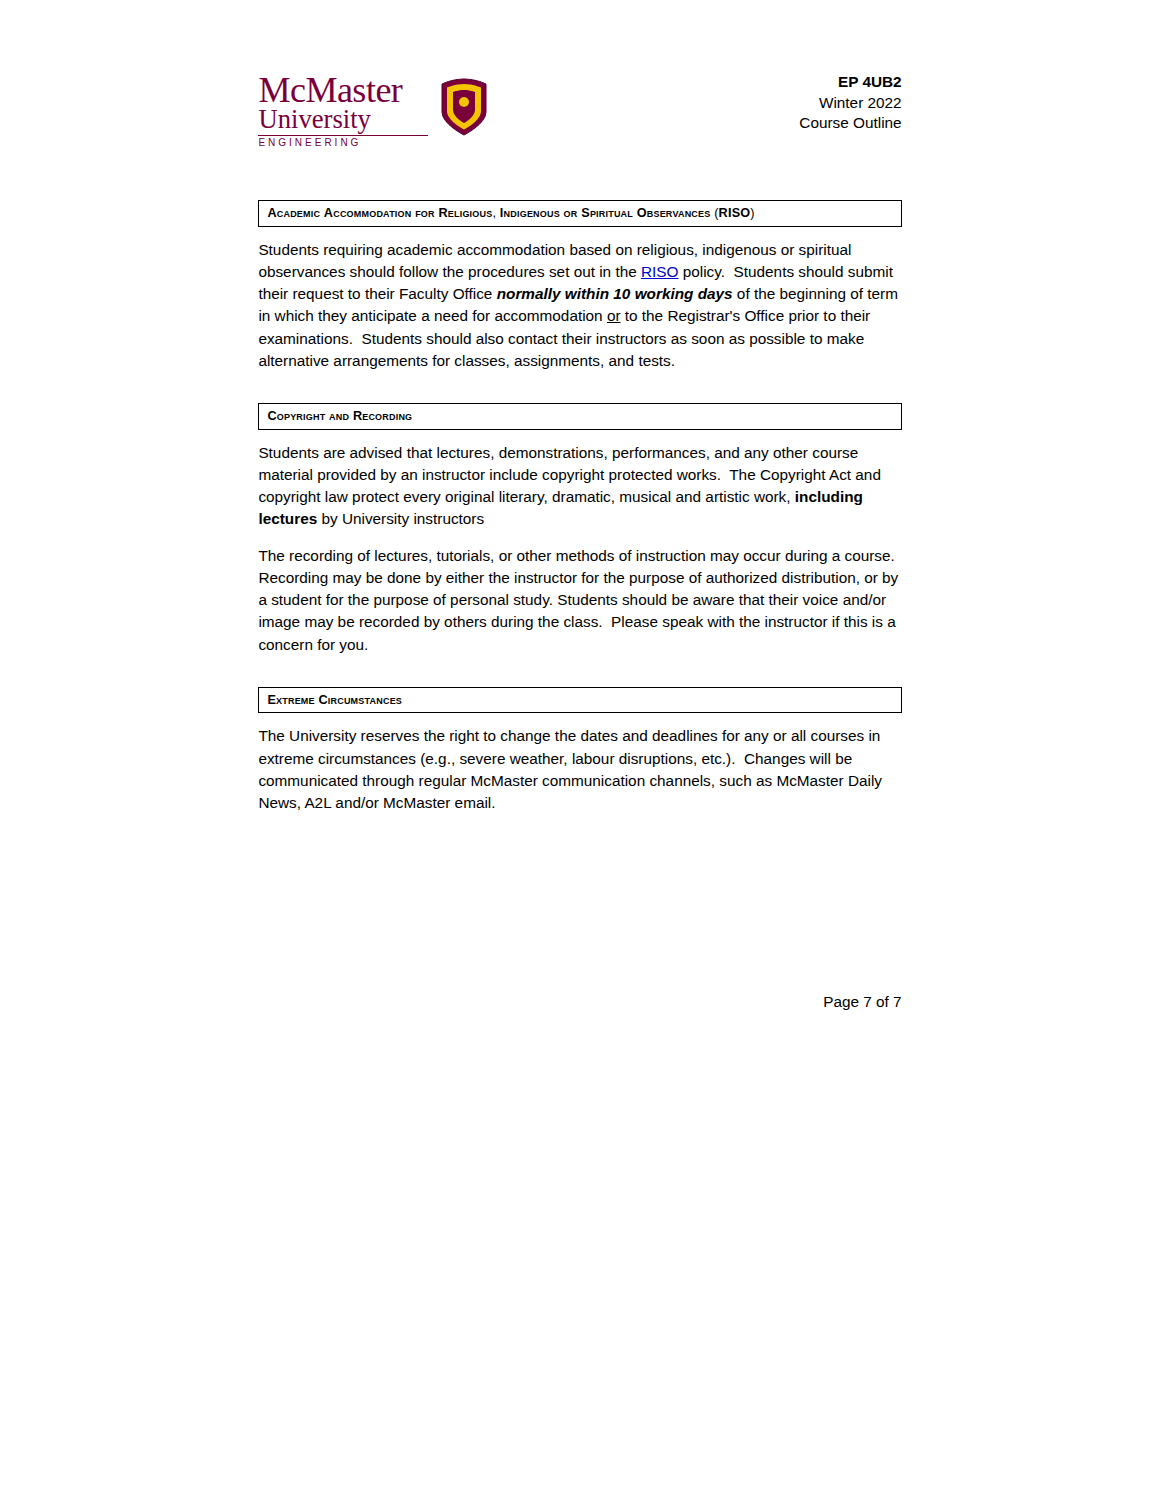McMaster University ENGINEERING
EP 4UB2
Winter 2022
Course Outline
ACADEMIC ACCOMMODATION FOR RELIGIOUS, INDIGENOUS OR SPIRITUAL OBSERVANCES (RISO)
Students requiring academic accommodation based on religious, indigenous or spiritual observances should follow the procedures set out in the RISO policy. Students should submit their request to their Faculty Office normally within 10 working days of the beginning of term in which they anticipate a need for accommodation or to the Registrar's Office prior to their examinations. Students should also contact their instructors as soon as possible to make alternative arrangements for classes, assignments, and tests.
COPYRIGHT AND RECORDING
Students are advised that lectures, demonstrations, performances, and any other course material provided by an instructor include copyright protected works. The Copyright Act and copyright law protect every original literary, dramatic, musical and artistic work, including lectures by University instructors
The recording of lectures, tutorials, or other methods of instruction may occur during a course. Recording may be done by either the instructor for the purpose of authorized distribution, or by a student for the purpose of personal study. Students should be aware that their voice and/or image may be recorded by others during the class. Please speak with the instructor if this is a concern for you.
EXTREME CIRCUMSTANCES
The University reserves the right to change the dates and deadlines for any or all courses in extreme circumstances (e.g., severe weather, labour disruptions, etc.). Changes will be communicated through regular McMaster communication channels, such as McMaster Daily News, A2L and/or McMaster email.
Page 7 of 7